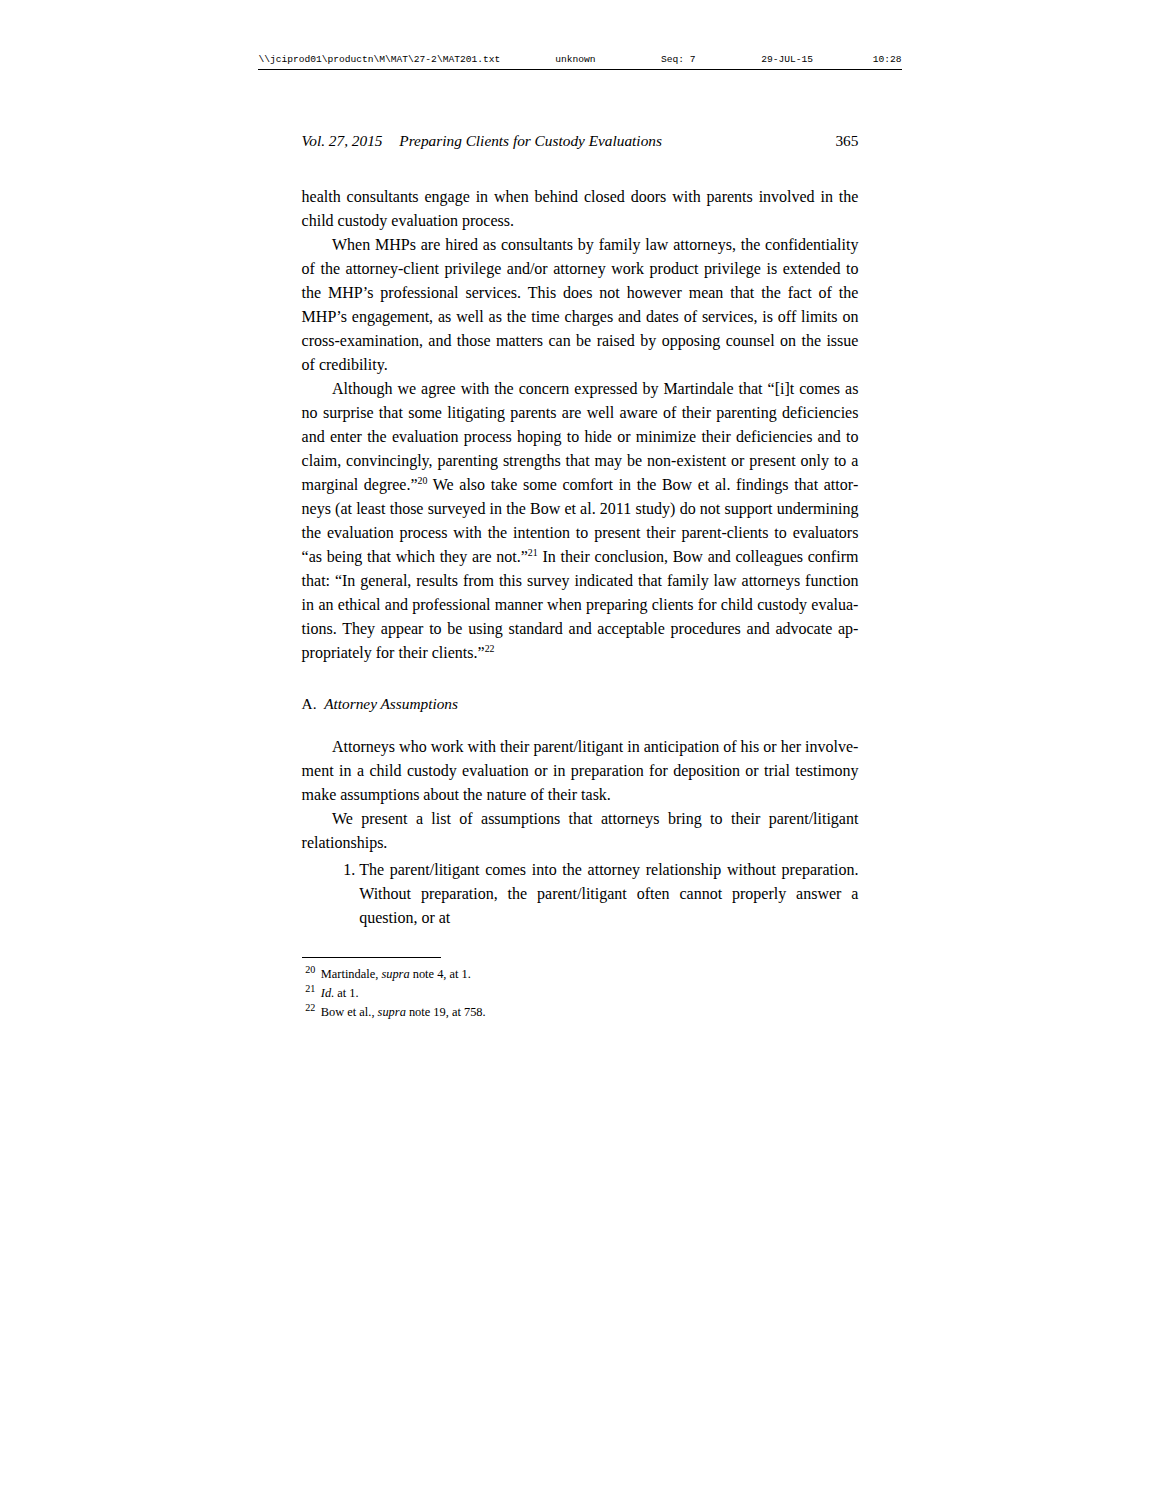\\jciprod01\productn\M\MAT\27-2\MAT201.txt unknown Seq: 7 29-JUL-15 10:28
365 Vol. 27, 2015 Preparing Clients for Custody Evaluations
health consultants engage in when behind closed doors with parents involved in the child custody evaluation process.
When MHPs are hired as consultants by family law attorneys, the confidentiality of the attorney-client privilege and/or attorney work product privilege is extended to the MHP’s professional services. This does not however mean that the fact of the MHP’s engagement, as well as the time charges and dates of services, is off limits on cross-examination, and those matters can be raised by opposing counsel on the issue of credibility.
Although we agree with the concern expressed by Martindale that “[i]t comes as no surprise that some litigating parents are well aware of their parenting deficiencies and enter the evaluation process hoping to hide or minimize their deficiencies and to claim, convincingly, parenting strengths that may be non-existent or present only to a marginal degree.”20 We also take some comfort in the Bow et al. findings that attorneys (at least those surveyed in the Bow et al. 2011 study) do not support undermining the evaluation process with the intention to present their parent-clients to evaluators “as being that which they are not.”21 In their conclusion, Bow and colleagues confirm that: “In general, results from this survey indicated that family law attorneys function in an ethical and professional manner when preparing clients for child custody evaluations. They appear to be using standard and acceptable procedures and advocate appropriately for their clients.”22
A. Attorney Assumptions
Attorneys who work with their parent/litigant in anticipation of his or her involvement in a child custody evaluation or in preparation for deposition or trial testimony make assumptions about the nature of their task.
We present a list of assumptions that attorneys bring to their parent/litigant relationships.
The parent/litigant comes into the attorney relationship without preparation. Without preparation, the parent/litigant often cannot properly answer a question, or at
20 Martindale, supra note 4, at 1.
21 Id. at 1.
22 Bow et al., supra note 19, at 758.